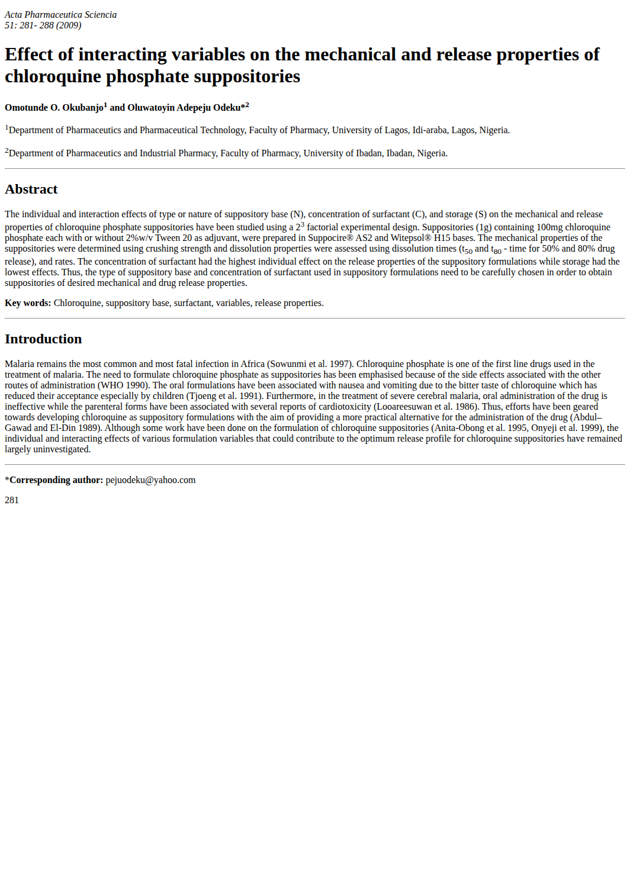Acta Pharmaceutica Sciencia
51: 281- 288 (2009)
Effect of interacting variables on the mechanical and release properties of chloroquine phosphate suppositories
Omotunde O. Okubanjo1 and Oluwatoyin Adepeju Odeku*2
1Department of Pharmaceutics and Pharmaceutical Technology, Faculty of Pharmacy, University of Lagos, Idi-araba, Lagos, Nigeria.
2Department of Pharmaceutics and Industrial Pharmacy, Faculty of Pharmacy, University of Ibadan, Ibadan, Nigeria.
Abstract
The individual and interaction effects of type or nature of suppository base (N), concentration of surfactant (C), and storage (S) on the mechanical and release properties of chloroquine phosphate suppositories have been studied using a 23 factorial experimental design. Suppositories (1g) containing 100mg chloroquine phosphate each with or without 2%w/v Tween 20 as adjuvant, were prepared in Suppocire® AS2 and Witepsol® H15 bases. The mechanical properties of the suppositories were determined using crushing strength and dissolution properties were assessed using dissolution times (t50 and t80 - time for 50% and 80% drug release), and rates. The concentration of surfactant had the highest individual effect on the release properties of the suppository formulations while storage had the lowest effects. Thus, the type of suppository base and concentration of surfactant used in suppository formulations need to be carefully chosen in order to obtain suppositories of desired mechanical and drug release properties.
Key words: Chloroquine, suppository base, surfactant, variables, release properties.
Introduction
Malaria remains the most common and most fatal infection in Africa (Sowunmi et al. 1997). Chloroquine phosphate is one of the first line drugs used in the treatment of malaria. The need to formulate chloroquine phosphate as suppositories has been emphasised because of the side effects associated with the other routes of administration (WHO 1990). The oral formulations have been associated with nausea and vomiting due to the bitter taste of chloroquine which has reduced their acceptance especially by children (Tjoeng et al. 1991). Furthermore, in the treatment of severe cerebral malaria, oral administration of the drug is ineffective while the parenteral forms have been associated with several reports of cardiotoxicity (Looareesuwan et al. 1986). Thus, efforts have been geared towards developing chloroquine as suppository formulations with the aim of providing a more practical alternative for the administration of the drug (Abdul–Gawad and El-Din 1989). Although some work have been done on the formulation of chloroquine suppositories (Anita-Obong et al. 1995, Onyeji et al. 1999), the individual and interacting effects of various formulation variables that could contribute to the optimum release profile for chloroquine suppositories have remained largely uninvestigated.
*Corresponding author: pejuodeku@yahoo.com
281